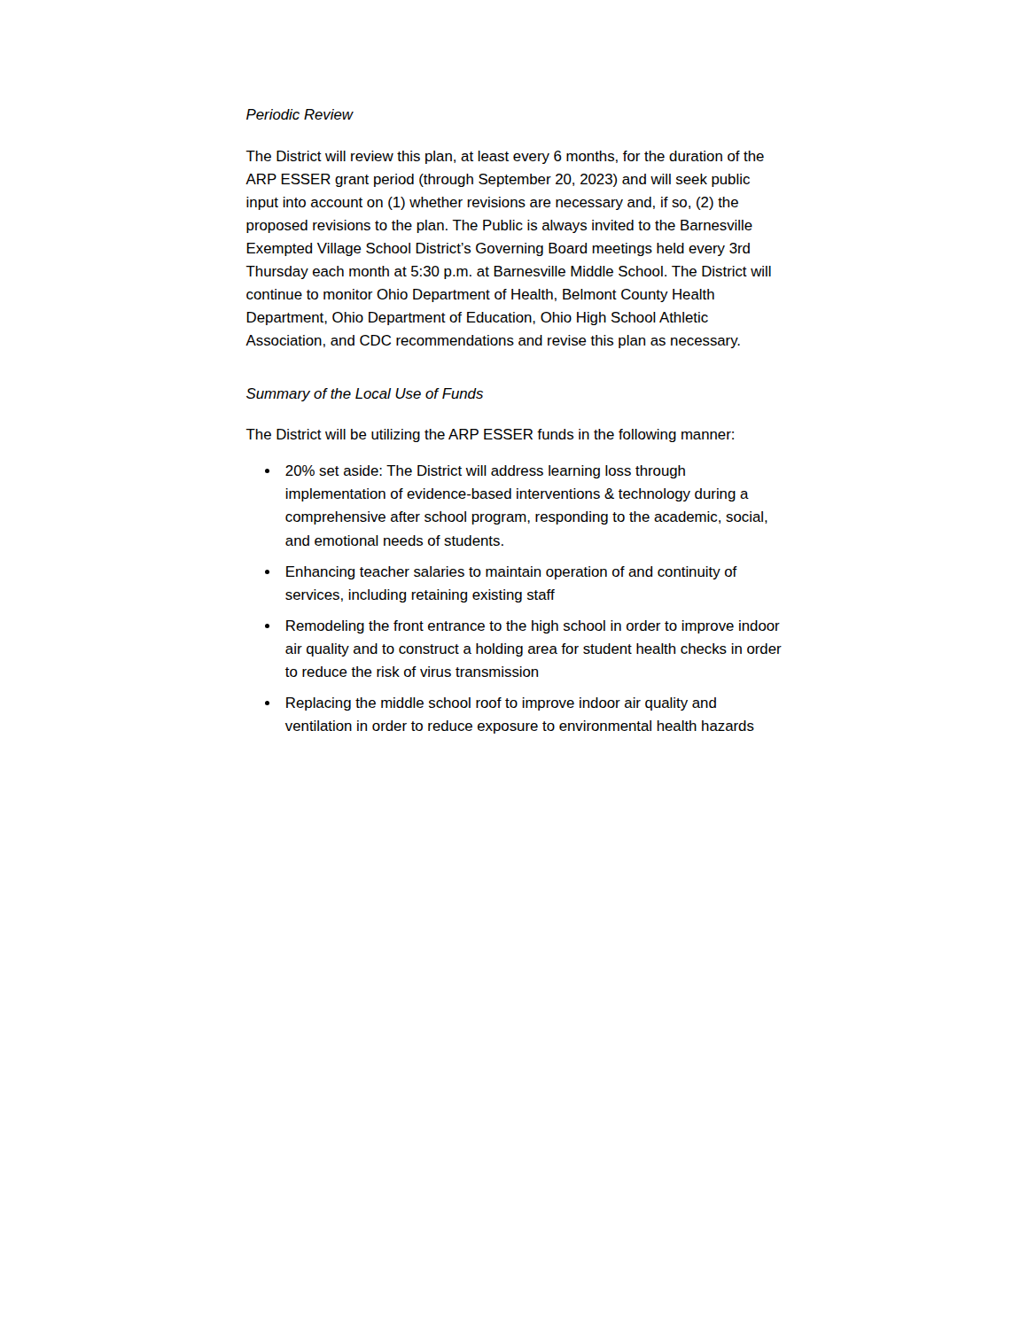Periodic Review
The District will review this plan, at least every 6 months, for the duration of the ARP ESSER grant period (through September 20, 2023) and will seek public input into account on (1) whether revisions are necessary and, if so, (2) the proposed revisions to the plan. The Public is always invited to the Barnesville Exempted Village School District’s Governing Board meetings held every 3rd Thursday each month at 5:30 p.m. at Barnesville Middle School. The District will continue to monitor Ohio Department of Health, Belmont County Health Department, Ohio Department of Education, Ohio High School Athletic Association, and CDC recommendations and revise this plan as necessary.
Summary of the Local Use of Funds
The District will be utilizing the ARP ESSER funds in the following manner:
20% set aside: The District will address learning loss through implementation of evidence-based interventions & technology during a comprehensive after school program, responding to the academic, social, and emotional needs of students.
Enhancing teacher salaries to maintain operation of and continuity of services, including retaining existing staff
Remodeling the front entrance to the high school in order to improve indoor air quality and to construct a holding area for student health checks in order to reduce the risk of virus transmission
Replacing the middle school roof to improve indoor air quality and ventilation in order to reduce exposure to environmental health hazards